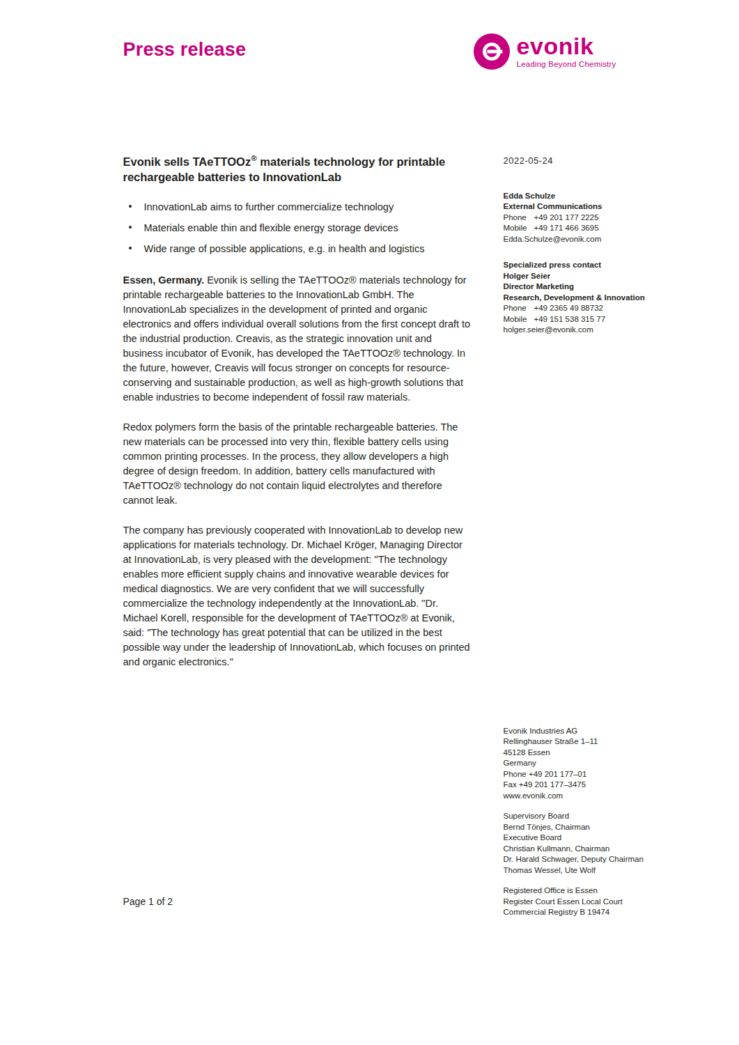Press release
evonik Leading Beyond Chemistry
Evonik sells TAeTTOOz® materials technology for printable rechargeable batteries to InnovationLab
InnovationLab aims to further commercialize technology
Materials enable thin and flexible energy storage devices
Wide range of possible applications, e.g. in health and logistics
Essen, Germany. Evonik is selling the TAeTTOOz® materials technology for printable rechargeable batteries to the InnovationLab GmbH. The InnovationLab specializes in the development of printed and organic electronics and offers individual overall solutions from the first concept draft to the industrial production. Creavis, as the strategic innovation unit and business incubator of Evonik, has developed the TAeTTOOz® technology. In the future, however, Creavis will focus stronger on concepts for resource-conserving and sustainable production, as well as high-growth solutions that enable industries to become independent of fossil raw materials.
Redox polymers form the basis of the printable rechargeable batteries. The new materials can be processed into very thin, flexible battery cells using common printing processes. In the process, they allow developers a high degree of design freedom. In addition, battery cells manufactured with TAeTTOOz® technology do not contain liquid electrolytes and therefore cannot leak.
The company has previously cooperated with InnovationLab to develop new applications for materials technology. Dr. Michael Kröger, Managing Director at InnovationLab, is very pleased with the development: "The technology enables more efficient supply chains and innovative wearable devices for medical diagnostics. We are very confident that we will successfully commercialize the technology independently at the InnovationLab. "Dr. Michael Korell, responsible for the development of TAeTTOOz® at Evonik, said: "The technology has great potential that can be utilized in the best possible way under the leadership of InnovationLab, which focuses on printed and organic electronics."
2022-05-24
Edda Schulze External Communications Phone+49 201 177 2225 Mobile+49 171 466 3695 Edda.Schulze@evonik.com
Specialized press contact Holger Seier Director Marketing Research, Development & Innovation Phone+49 2365 49 88732 Mobile+49 151 538 315 77 holger.seier@evonik.com
Evonik Industries AG
Rellinghauser Straße 1–11
45128 Essen
Germany
Phone +49 201 177–01
Fax +49 201 177–3475
www.evonik.com
Supervisory Board
Bernd Tönjes, Chairman
Executive Board
Christian Kullmann, Chairman
Dr. Harald Schwager, Deputy Chairman
Thomas Wessel, Ute Wolf
Registered Office is Essen
Register Court Essen Local Court
Commercial Registry B 19474
Page 1 of 2